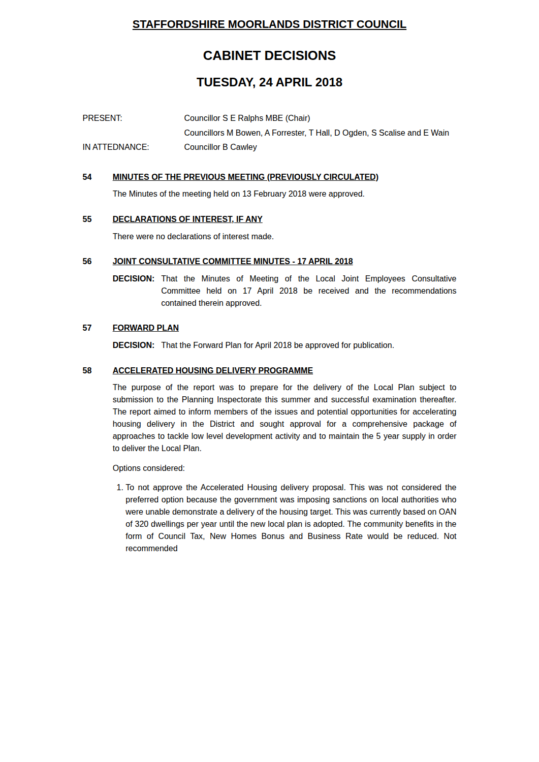STAFFORDSHIRE MOORLANDS DISTRICT COUNCIL
CABINET DECISIONS
TUESDAY, 24 APRIL 2018
| PRESENT: | Councillor S E Ralphs MBE (Chair) |
| | Councillors M Bowen, A Forrester, T Hall, D Ogden, S Scalise and E Wain |
| IN ATTEDNANCE: | Councillor B Cawley |
54 Minutes of the Previous Meeting (Previously Circulated)
The Minutes of the meeting held on 13 February 2018 were approved.
55 Declarations of Interest, if any
There were no declarations of interest made.
56 Joint Consultative Committee Minutes - 17 April 2018
DECISION: That the Minutes of Meeting of the Local Joint Employees Consultative Committee held on 17 April 2018 be received and the recommendations contained therein approved.
57 Forward Plan
DECISION: That the Forward Plan for April 2018 be approved for publication.
58 Accelerated Housing Delivery Programme
The purpose of the report was to prepare for the delivery of the Local Plan subject to submission to the Planning Inspectorate this summer and successful examination thereafter. The report aimed to inform members of the issues and potential opportunities for accelerating housing delivery in the District and sought approval for a comprehensive package of approaches to tackle low level development activity and to maintain the 5 year supply in order to deliver the Local Plan.
Options considered:
To not approve the Accelerated Housing delivery proposal. This was not considered the preferred option because the government was imposing sanctions on local authorities who were unable demonstrate a delivery of the housing target. This was currently based on OAN of 320 dwellings per year until the new local plan is adopted. The community benefits in the form of Council Tax, New Homes Bonus and Business Rate would be reduced. Not recommended